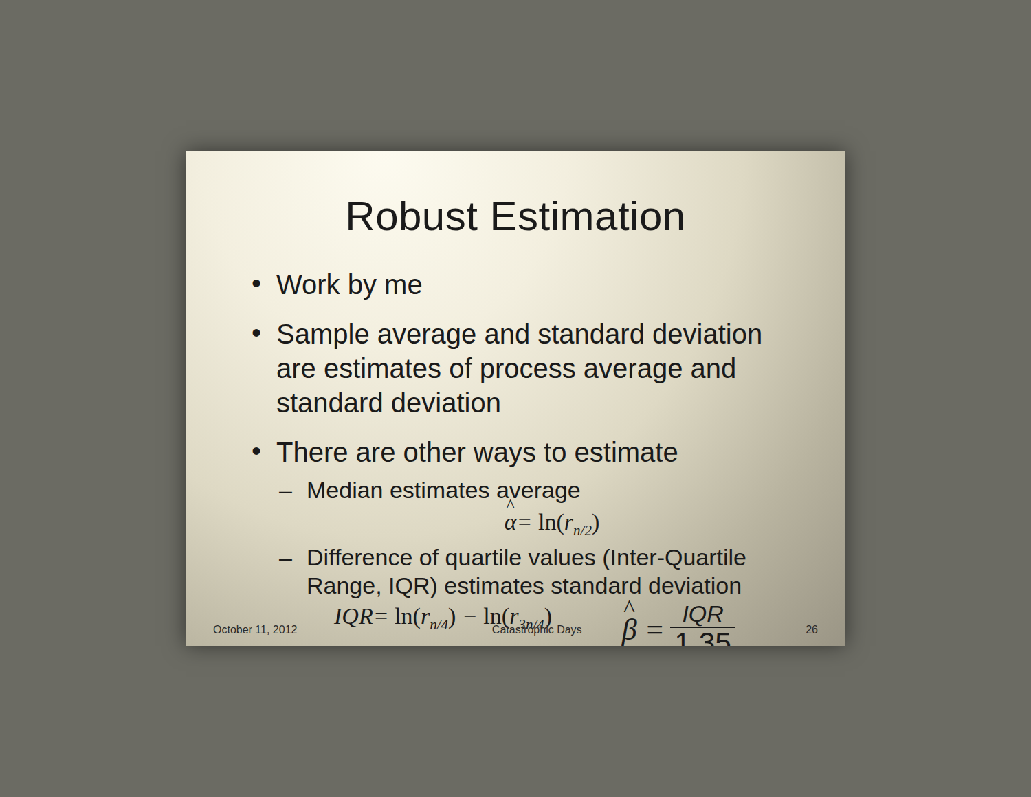Robust Estimation
Work by me
Sample average and standard deviation are estimates of process average and standard deviation
There are other ways to estimate
Median estimates average α= ln(rn/2)
Difference of quartile values (Inter-Quartile Range, IQR) estimates standard deviation
IQR= ln(rn/4) − ln(r3n/4)
β = IQR 1.35
October 11, 2012
Catastrophic Days
26